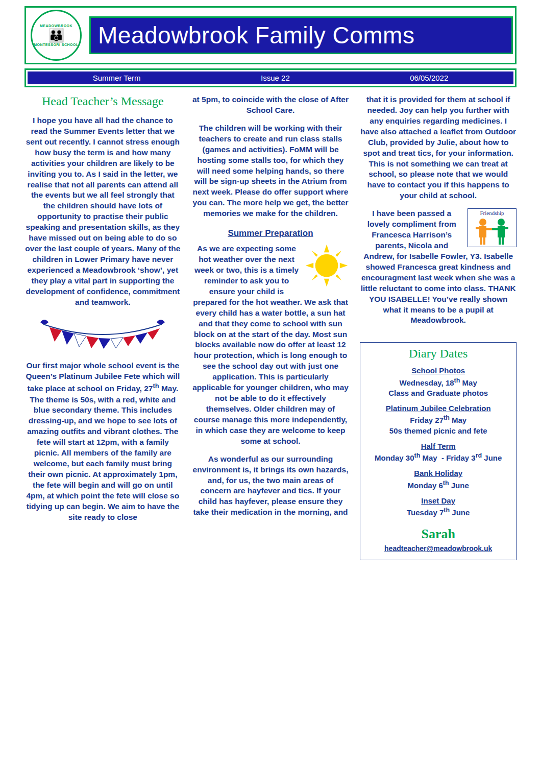MEADOWBROOK
👪
MONTESSORI SCHOOL
Meadowbrook Family Comms
Summer Term Issue 22 06/05/2022
Head Teacher’s Message
I hope you have all had the chance to read the Summer Events letter that we sent out recently. I cannot stress enough how busy the term is and how many activities your children are likely to be inviting you to. As I said in the letter, we realise that not all parents can attend all the events but we all feel strongly that the children should have lots of opportunity to practise their public speaking and presentation skills, as they have missed out on being able to do so over the last couple of years. Many of the children in Lower Primary have never experienced a Meadowbrook ‘show’, yet they play a vital part in supporting the development of confidence, commitment and teamwork.
Our first major whole school event is the Queen’s Platinum Jubilee Fete which will take place at school on Friday, 27th May. The theme is 50s, with a red, white and blue secondary theme. This includes dressing-up, and we hope to see lots of amazing outfits and vibrant clothes. The fete will start at 12pm, with a family picnic. All members of the family are welcome, but each family must bring their own picnic. At approximately 1pm, the fete will begin and will go on until 4pm, at which point the fete will close so tidying up can begin. We aim to have the site ready to close
at 5pm, to coincide with the close of After School Care.
The children will be working with their teachers to create and run class stalls (games and activities). FoMM will be hosting some stalls too, for which they will need some helping hands, so there will be sign-up sheets in the Atrium from next week. Please do offer support where you can. The more help we get, the better memories we make for the children.
Summer Preparation
As we are expecting some hot weather over the next week or two, this is a timely reminder to ask you to ensure your child is prepared for the hot weather. We ask that every child has a water bottle, a sun hat and that they come to school with sun block on at the start of the day. Most sun blocks available now do offer at least 12 hour protection, which is long enough to see the school day out with just one application. This is particularly applicable for younger children, who may not be able to do it effectively themselves. Older children may of course manage this more independently, in which case they are welcome to keep some at school.
As wonderful as our surrounding environment is, it brings its own hazards, and, for us, the two main areas of concern are hayfever and tics. If your child has hayfever, please ensure they take their medication in the morning, and
that it is provided for them at school if needed. Joy can help you further with any enquiries regarding medicines. I have also attached a leaflet from Outdoor Club, provided by Julie, about how to spot and treat tics, for your information. This is not something we can treat at school, so please note that we would have to contact you if this happens to your child at school.
Friendship
I have been passed a lovely compliment from Francesca Harrison’s parents, Nicola and Andrew, for Isabelle Fowler, Y3. Isabelle showed Francesca great kindness and encouragment last week when she was a little reluctant to come into class. THANK YOU ISABELLE! You’ve really shown what it means to be a pupil at Meadowbrook.
Diary Dates
School Photos
Wednesday, 18th May
Class and Graduate photos
Platinum Jubilee Celebration
Friday 27th May
50s themed picnic and fete
Half Term
Monday 30th May - Friday 3rd June
Bank Holiday
Monday 6th June
Inset Day
Tuesday 7th June
Sarah
headteacher@meadowbrook.uk